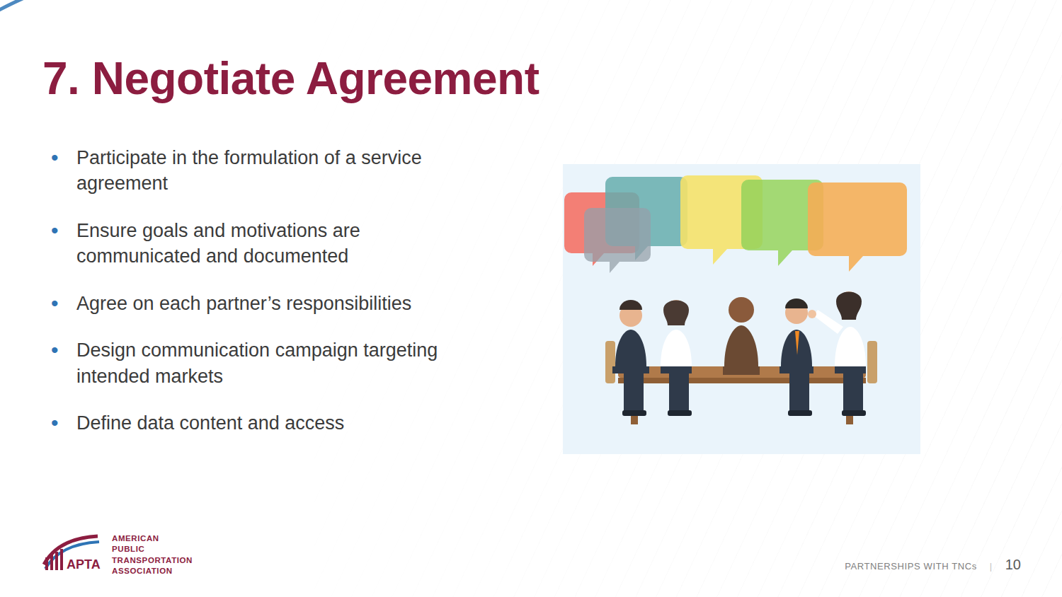7. Negotiate Agreement
Participate in the formulation of a service agreement
Ensure goals and motivations are communicated and documented
Agree on each partner’s responsibilities
Design communication campaign targeting intended markets
Define data content and access
APTA
American
Public
Transportation
Association
PARTNERSHIPS WITH TNCs | 10